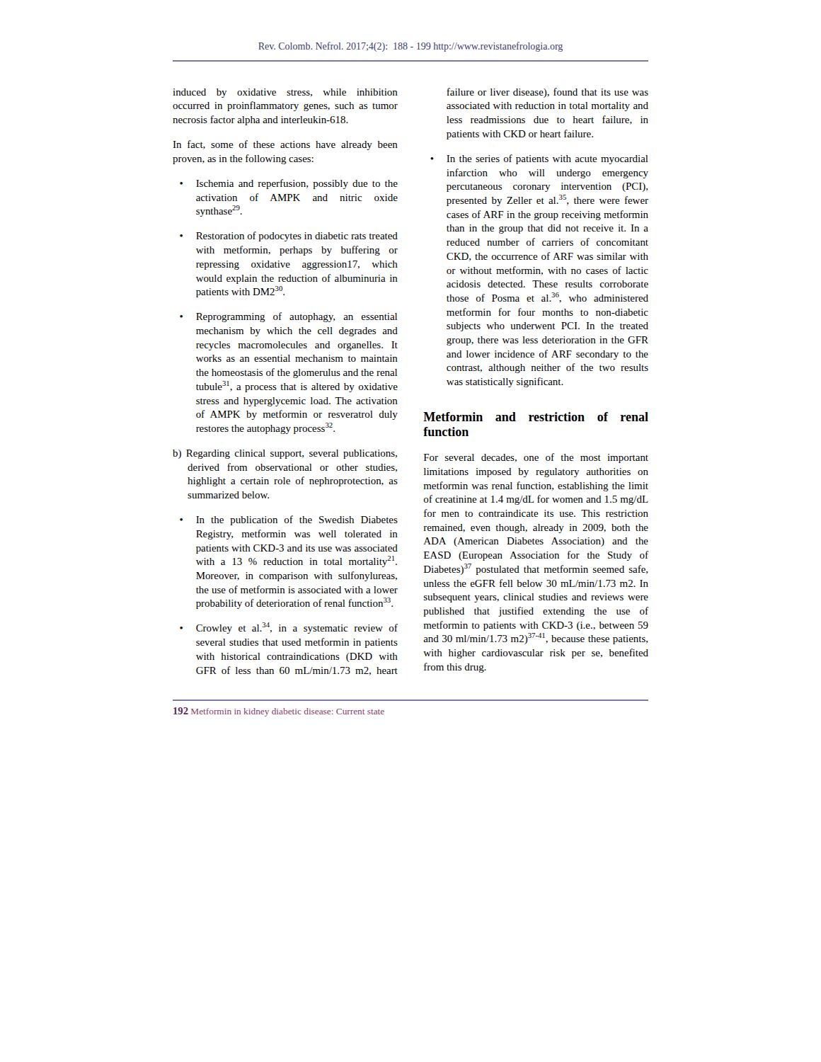Rev. Colomb. Nefrol. 2017;4(2): 188 - 199 http://www.revistanefrologia.org
induced by oxidative stress, while inhibition occurred in proinflammatory genes, such as tumor necrosis factor alpha and interleukin-618.
In fact, some of these actions have already been proven, as in the following cases:
Ischemia and reperfusion, possibly due to the activation of AMPK and nitric oxide synthase29.
Restoration of podocytes in diabetic rats treated with metformin, perhaps by buffering or repressing oxidative aggression17, which would explain the reduction of albuminuria in patients with DM230.
Reprogramming of autophagy, an essential mechanism by which the cell degrades and recycles macromolecules and organelles. It works as an essential mechanism to maintain the homeostasis of the glomerulus and the renal tubule31, a process that is altered by oxidative stress and hyperglycemic load. The activation of AMPK by metformin or resveratrol duly restores the autophagy process32.
b) Regarding clinical support, several publications, derived from observational or other studies, highlight a certain role of nephroprotection, as summarized below.
In the publication of the Swedish Diabetes Registry, metformin was well tolerated in patients with CKD-3 and its use was associated with a 13 % reduction in total mortality21. Moreover, in comparison with sulfonylureas, the use of metformin is associated with a lower probability of deterioration of renal function33.
Crowley et al.34, in a systematic review of several studies that used metformin in patients with historical contraindications (DKD with GFR of less than 60 mL/min/1.73 m2, heart failure or liver disease), found that its use was associated with reduction in total mortality and less readmissions due to heart failure, in patients with CKD or heart failure.
In the series of patients with acute myocardial infarction who will undergo emergency percutaneous coronary intervention (PCI), presented by Zeller et al.35, there were fewer cases of ARF in the group receiving metformin than in the group that did not receive it. In a reduced number of carriers of concomitant CKD, the occurrence of ARF was similar with or without metformin, with no cases of lactic acidosis detected. These results corroborate those of Posma et al.36, who administered metformin for four months to non-diabetic subjects who underwent PCI. In the treated group, there was less deterioration in the GFR and lower incidence of ARF secondary to the contrast, although neither of the two results was statistically significant.
Metformin and restriction of renal function
For several decades, one of the most important limitations imposed by regulatory authorities on metformin was renal function, establishing the limit of creatinine at 1.4 mg/dL for women and 1.5 mg/dL for men to contraindicate its use. This restriction remained, even though, already in 2009, both the ADA (American Diabetes Association) and the EASD (European Association for the Study of Diabetes)37 postulated that metformin seemed safe, unless the eGFR fell below 30 mL/min/1.73 m2. In subsequent years, clinical studies and reviews were published that justified extending the use of metformin to patients with CKD-3 (i.e., between 59 and 30 ml/min/1.73 m2)37-41, because these patients, with higher cardiovascular risk per se, benefited from this drug.
192 Metformin in kidney diabetic disease: Current state